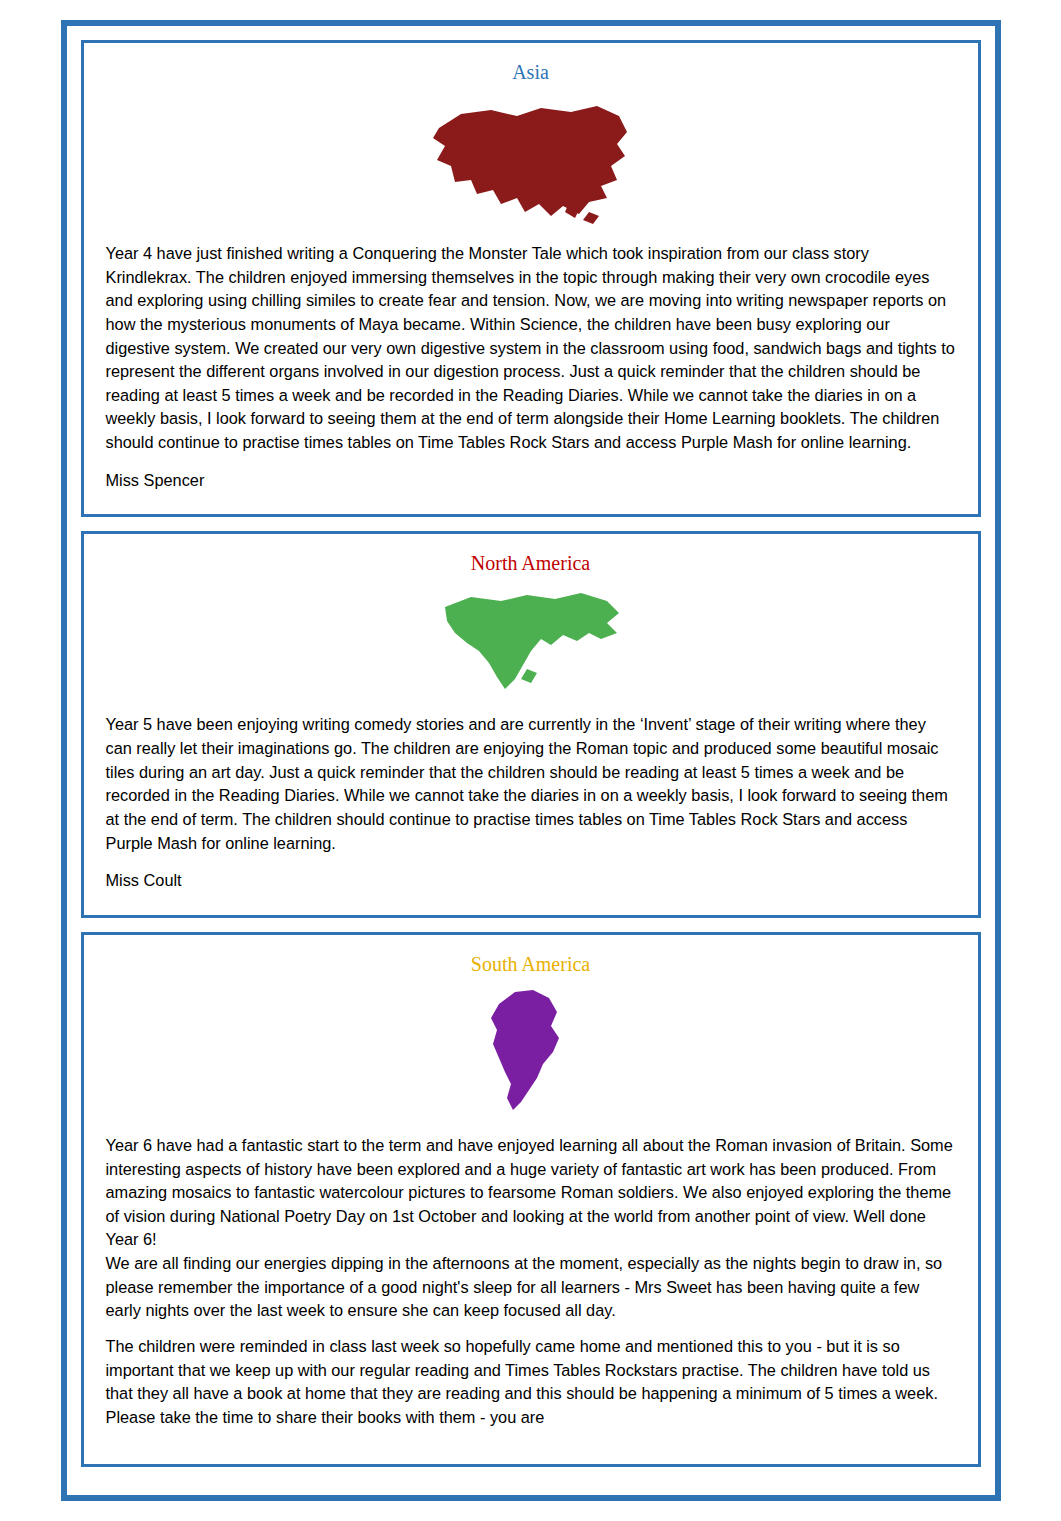Asia
Year 4 have just finished writing a Conquering the Monster Tale which took inspiration from our class story Krindlekrax. The children enjoyed immersing themselves in the topic through making their very own crocodile eyes and exploring using chilling similes to create fear and tension. Now, we are moving into writing newspaper reports on how the mysterious monuments of Maya became. Within Science, the children have been busy exploring our digestive system. We created our very own digestive system in the classroom using food, sandwich bags and tights to represent the different organs involved in our digestion process. Just a quick reminder that the children should be reading at least 5 times a week and be recorded in the Reading Diaries. While we cannot take the diaries in on a weekly basis, I look forward to seeing them at the end of term alongside their Home Learning booklets. The children should continue to practise times tables on Time Tables Rock Stars and access Purple Mash for online learning.
Miss Spencer
North America
Year 5 have been enjoying writing comedy stories and are currently in the ‘Invent’ stage of their writing where they can really let their imaginations go. The children are enjoying the Roman topic and produced some beautiful mosaic tiles during an art day. Just a quick reminder that the children should be reading at least 5 times a week and be recorded in the Reading Diaries. While we cannot take the diaries in on a weekly basis, I look forward to seeing them at the end of term. The children should continue to practise times tables on Time Tables Rock Stars and access Purple Mash for online learning.
Miss Coult
South America
Year 6 have had a fantastic start to the term and have enjoyed learning all about the Roman invasion of Britain. Some interesting aspects of history have been explored and a huge variety of fantastic art work has been produced. From amazing mosaics to fantastic watercolour pictures to fearsome Roman soldiers. We also enjoyed exploring the theme of vision during National Poetry Day on 1st October and looking at the world from another point of view. Well done Year 6!
We are all finding our energies dipping in the afternoons at the moment, especially as the nights begin to draw in, so please remember the importance of a good night's sleep for all learners - Mrs Sweet has been having quite a few early nights over the last week to ensure she can keep focused all day.
The children were reminded in class last week so hopefully came home and mentioned this to you - but it is so important that we keep up with our regular reading and Times Tables Rockstars practise. The children have told us that they all have a book at home that they are reading and this should be happening a minimum of 5 times a week. Please take the time to share their books with them - you are